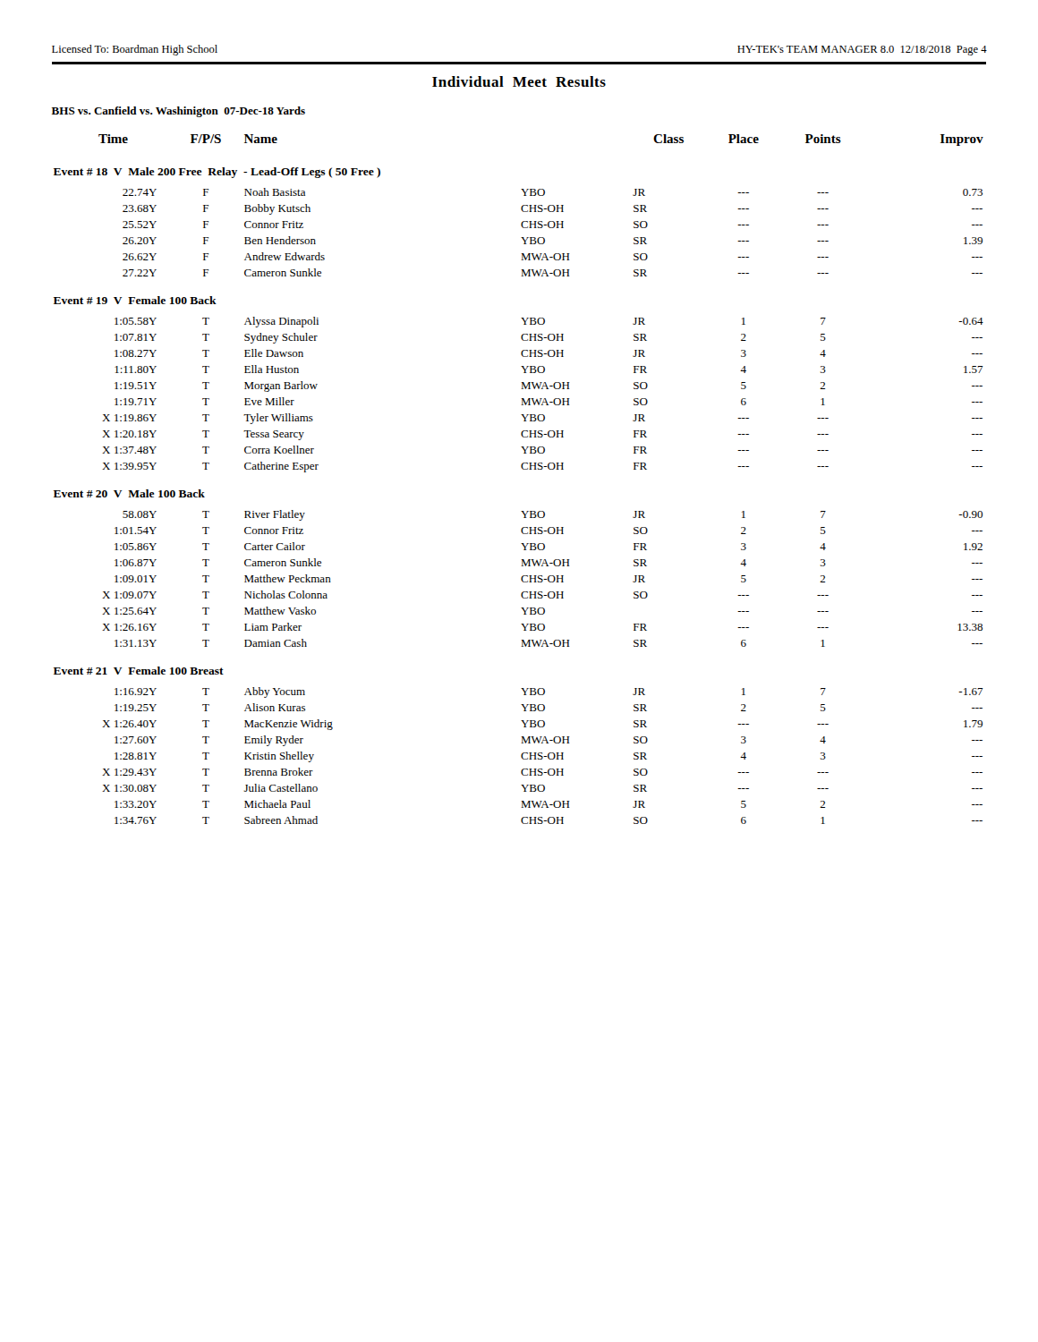Licensed To: Boardman High School
HY-TEK's TEAM MANAGER 8.0 12/18/2018 Page 4
Individual Meet Results
BHS vs. Canfield vs. Washinigton 07-Dec-18 Yards
| Time | F/P/S | Name | | Class | Place | Points | Improv |
| --- | --- | --- | --- | --- | --- | --- | --- |
| Event # 18 V Male 200 Free Relay - Lead-Off Legs ( 50 Free ) |
| 22.74Y | F | Noah Basista | YBO | JR | --- | --- | 0.73 |
| 23.68Y | F | Bobby Kutsch | CHS-OH | SR | --- | --- | --- |
| 25.52Y | F | Connor Fritz | CHS-OH | SO | --- | --- | --- |
| 26.20Y | F | Ben Henderson | YBO | SR | --- | --- | 1.39 |
| 26.62Y | F | Andrew Edwards | MWA-OH | SO | --- | --- | --- |
| 27.22Y | F | Cameron Sunkle | MWA-OH | SR | --- | --- | --- |
| Event # 19 V Female 100 Back |
| 1:05.58Y | T | Alyssa Dinapoli | YBO | JR | 1 | 7 | -0.64 |
| 1:07.81Y | T | Sydney Schuler | CHS-OH | SR | 2 | 5 | --- |
| 1:08.27Y | T | Elle Dawson | CHS-OH | JR | 3 | 4 | --- |
| 1:11.80Y | T | Ella Huston | YBO | FR | 4 | 3 | 1.57 |
| 1:19.51Y | T | Morgan Barlow | MWA-OH | SO | 5 | 2 | --- |
| 1:19.71Y | T | Eve Miller | MWA-OH | SO | 6 | 1 | --- |
| X 1:19.86Y | T | Tyler Williams | YBO | JR | --- | --- | --- |
| X 1:20.18Y | T | Tessa Searcy | CHS-OH | FR | --- | --- | --- |
| X 1:37.48Y | T | Corra Koellner | YBO | FR | --- | --- | --- |
| X 1:39.95Y | T | Catherine Esper | CHS-OH | FR | --- | --- | --- |
| Event # 20 V Male 100 Back |
| 58.08Y | T | River Flatley | YBO | JR | 1 | 7 | -0.90 |
| 1:01.54Y | T | Connor Fritz | CHS-OH | SO | 2 | 5 | --- |
| 1:05.86Y | T | Carter Cailor | YBO | FR | 3 | 4 | 1.92 |
| 1:06.87Y | T | Cameron Sunkle | MWA-OH | SR | 4 | 3 | --- |
| 1:09.01Y | T | Matthew Peckman | CHS-OH | JR | 5 | 2 | --- |
| X 1:09.07Y | T | Nicholas Colonna | CHS-OH | SO | --- | --- | --- |
| X 1:25.64Y | T | Matthew Vasko | YBO | | --- | --- | --- |
| X 1:26.16Y | T | Liam Parker | YBO | FR | --- | --- | 13.38 |
| 1:31.13Y | T | Damian Cash | MWA-OH | SR | 6 | 1 | --- |
| Event # 21 V Female 100 Breast |
| 1:16.92Y | T | Abby Yocum | YBO | JR | 1 | 7 | -1.67 |
| 1:19.25Y | T | Alison Kuras | YBO | SR | 2 | 5 | --- |
| X 1:26.40Y | T | MacKenzie Widrig | YBO | SR | --- | --- | 1.79 |
| 1:27.60Y | T | Emily Ryder | MWA-OH | SO | 3 | 4 | --- |
| 1:28.81Y | T | Kristin Shelley | CHS-OH | SR | 4 | 3 | --- |
| X 1:29.43Y | T | Brenna Broker | CHS-OH | SO | --- | --- | --- |
| X 1:30.08Y | T | Julia Castellano | YBO | SR | --- | --- | --- |
| 1:33.20Y | T | Michaela Paul | MWA-OH | JR | 5 | 2 | --- |
| 1:34.76Y | T | Sabreen Ahmad | CHS-OH | SO | 6 | 1 | --- |